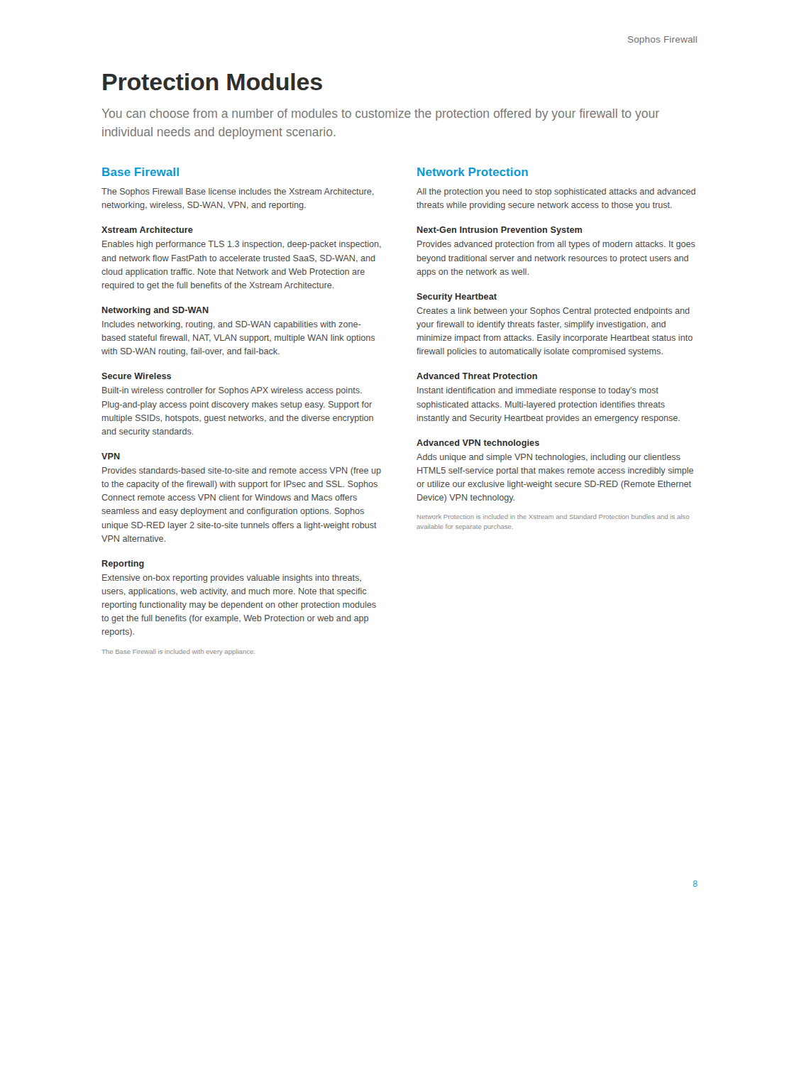Sophos Firewall
Protection Modules
You can choose from a number of modules to customize the protection offered by your firewall to your individual needs and deployment scenario.
Base Firewall
The Sophos Firewall Base license includes the Xstream Architecture, networking, wireless, SD-WAN, VPN, and reporting.
Xstream Architecture
Enables high performance TLS 1.3 inspection, deep-packet inspection, and network flow FastPath to accelerate trusted SaaS, SD-WAN, and cloud application traffic. Note that Network and Web Protection are required to get the full benefits of the Xstream Architecture.
Networking and SD-WAN
Includes networking, routing, and SD-WAN capabilities with zone-based stateful firewall, NAT, VLAN support, multiple WAN link options with SD-WAN routing, fail-over, and fail-back.
Secure Wireless
Built-in wireless controller for Sophos APX wireless access points. Plug-and-play access point discovery makes setup easy. Support for multiple SSIDs, hotspots, guest networks, and the diverse encryption and security standards.
VPN
Provides standards-based site-to-site and remote access VPN (free up to the capacity of the firewall) with support for IPsec and SSL. Sophos Connect remote access VPN client for Windows and Macs offers seamless and easy deployment and configuration options. Sophos unique SD-RED layer 2 site-to-site tunnels offers a light-weight robust VPN alternative.
Reporting
Extensive on-box reporting provides valuable insights into threats, users, applications, web activity, and much more. Note that specific reporting functionality may be dependent on other protection modules to get the full benefits (for example, Web Protection or web and app reports).
The Base Firewall is included with every appliance.
Network Protection
All the protection you need to stop sophisticated attacks and advanced threats while providing secure network access to those you trust.
Next-Gen Intrusion Prevention System
Provides advanced protection from all types of modern attacks. It goes beyond traditional server and network resources to protect users and apps on the network as well.
Security Heartbeat
Creates a link between your Sophos Central protected endpoints and your firewall to identify threats faster, simplify investigation, and minimize impact from attacks. Easily incorporate Heartbeat status into firewall policies to automatically isolate compromised systems.
Advanced Threat Protection
Instant identification and immediate response to today’s most sophisticated attacks. Multi-layered protection identifies threats instantly and Security Heartbeat provides an emergency response.
Advanced VPN technologies
Adds unique and simple VPN technologies, including our clientless HTML5 self-service portal that makes remote access incredibly simple or utilize our exclusive light-weight secure SD-RED (Remote Ethernet Device) VPN technology.
Network Protection is included in the Xstream and Standard Protection bundles and is also available for separate purchase.
8